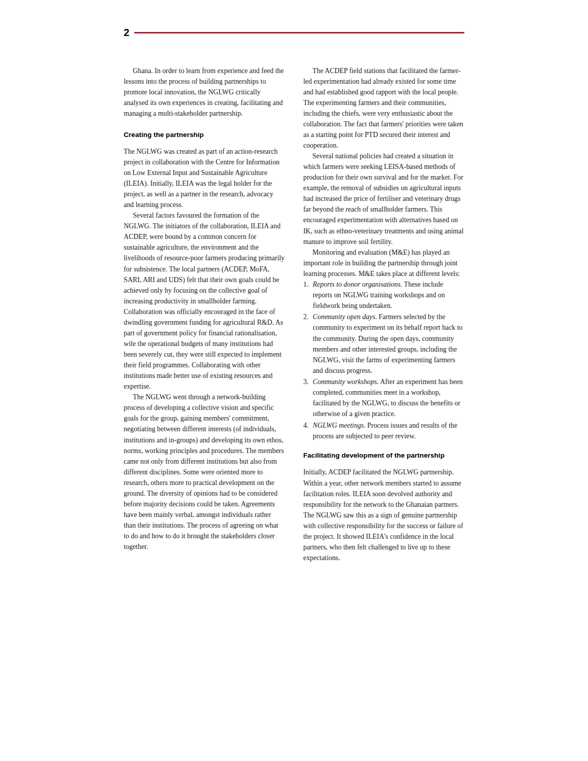2
Ghana. In order to learn from experience and feed the lessons into the process of building partnerships to promote local innovation, the NGLWG critically analysed its own experiences in creating, facilitating and managing a multi-stakeholder partnership.
Creating the partnership
The NGLWG was created as part of an action-research project in collaboration with the Centre for Information on Low External Input and Sustainable Agriculture (ILEIA). Initially, ILEIA was the legal holder for the project, as well as a partner in the research, advocacy and learning process.
Several factors favoured the formation of the NGLWG. The initiators of the collaboration, ILEIA and ACDEP, were bound by a common concern for sustainable agriculture, the environment and the livelihoods of resource-poor farmers producing primarily for subsistence. The local partners (ACDEP, MoFA, SARI, ARI and UDS) felt that their own goals could be achieved only by focusing on the collective goal of increasing productivity in smallholder farming. Collaboration was officially encouraged in the face of dwindling government funding for agricultural R&D. As part of government policy for financial rationalisation, wile the operational budgets of many institutions had been severely cut, they were still expected to implement their field programmes. Collaborating with other institutions made better use of existing resources and expertise.
The NGLWG went through a network-building process of developing a collective vision and specific goals for the group, gaining members' commitment, negotiating between different interests (of individuals, institutions and in-groups) and developing its own ethos, norms, working principles and procedures. The members came not only from different institutions but also from different disciplines. Some were oriented more to research, others more to practical development on the ground. The diversity of opinions had to be considered before majority decisions could be taken. Agreements have been mainly verbal, amongst individuals rather than their institutions. The process of agreeing on what to do and how to do it brought the stakeholders closer together.
The ACDEP field stations that facilitated the farmer-led experimentation had already existed for some time and had established good rapport with the local people. The experimenting farmers and their communities, including the chiefs, were very enthusiastic about the collaboration. The fact that farmers' priorities were taken as a starting point for PTD secured their interest and cooperation.
Several national policies had created a situation in which farmers were seeking LEISA-based methods of production for their own survival and for the market. For example, the removal of subsidies on agricultural inputs had increased the price of fertiliser and veterinary drugs far beyond the reach of smallholder farmers. This encouraged experimentation with alternatives based on IK, such as ethno-veterinary treatments and using animal manure to improve soil fertility.
Monitoring and evaluation (M&E) has played an important role in building the partnership through joint learning processes. M&E takes place at different levels:
Reports to donor organisations. These include reports on NGLWG training workshops and on fieldwork being undertaken.
Community open days. Farmers selected by the community to experiment on its behalf report back to the community. During the open days, community members and other interested groups, including the NGLWG, visit the farms of experimenting farmers and discuss progress.
Community workshops. After an experiment has been completed, communities meet in a workshop, facilitated by the NGLWG, to discuss the benefits or otherwise of a given practice.
NGLWG meetings. Process issues and results of the process are subjected to peer review.
Facilitating development of the partnership
Initially, ACDEP facilitated the NGLWG partnership. Within a year, other network members started to assume facilitation roles. ILEIA soon devolved authority and responsibility for the network to the Ghanaian partners. The NGLWG saw this as a sign of genuine partnership with collective responsibility for the success or failure of the project. It showed ILEIA's confidence in the local partners, who then felt challenged to live up to these expectations.